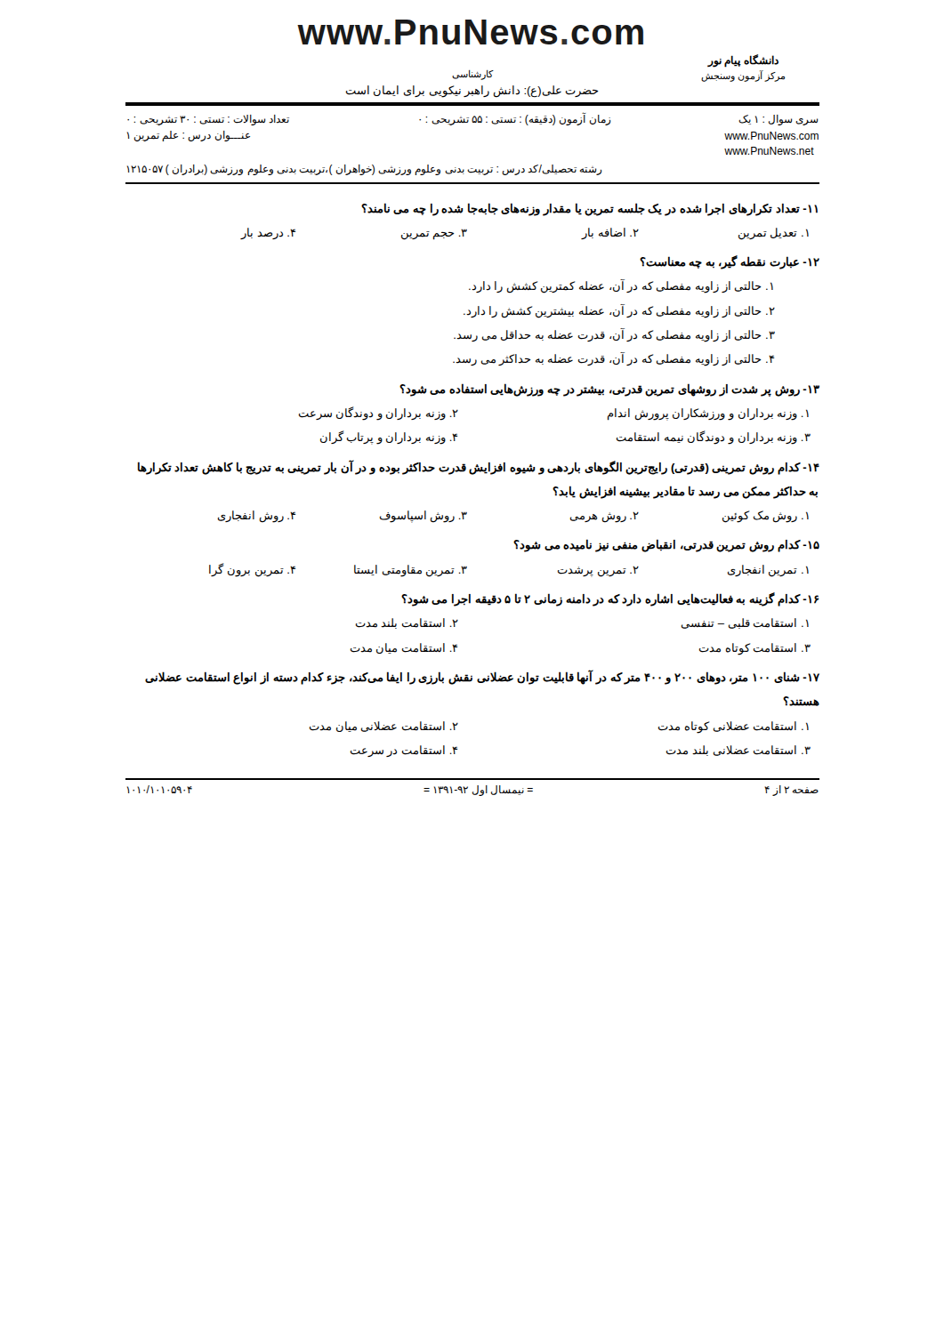www. PnuNews. com
دانشگاه پیام نور
مرکز آزمون وسنجش
کارشناسی حضرت علی(ع): دانش راهبر نیکویی برای ایمان است
سری سوال : ۱ یک
زمان آزمون (دقیقه) : تستی : ۵۵ تشریحی : ۰
تعداد سوالات : تستی : ۳۰ تشریحی : ۰
www.PnuNews.com
www.PnuNews.net
عنـــوان درس : علم تمرین ۱
رشته تحصیلی/کد درس : تربیت بدنی وعلوم ورزشی (خواهران )،تربیت بدنی وعلوم ورزشی (برادران ) ۱۲۱۵۰۵۷
۱۱- تعداد تکرارهای اجرا شده در یک جلسه تمرین یا مقدار وزنه‌های جابه‌جا شده را چه می نامند؟
۱. تعدیل تمرین
۲. اضافه بار
۳. حجم تمرین
۴. درصد بار
۱۲- عبارت نقطه گیر، به چه معناست؟
۱. حالتی از زاویه مفصلی که در آن، عضله کمترین کشش را دارد.
۲. حالتی از زاویه مفصلی که در آن، عضله بیشترین کشش را دارد.
۳. حالتی از زاویه مفصلی که در آن، قدرت عضله به حداقل می رسد.
۴. حالتی از زاویه مفصلی که در آن، قدرت عضله به حداکثر می رسد.
۱۳- روش پر شدت از روشهای تمرین قدرتی، بیشتر در چه ورزش‌هایی استفاده می شود؟
۱. وزنه برداران و ورزشکاران پرورش اندام
۲. وزنه برداران و دوندگان سرعت
۳. وزنه برداران و دوندگان نیمه استقامت
۴. وزنه برداران و پرتاب گران
۱۴- کدام روش تمرینی (قدرتی) رایج‌ترین الگوهای باردهی و شیوه افزایش قدرت حداکثر بوده و در آن بار تمرینی به تدریج با کاهش تعداد تکرارها به حداکثر ممکن می رسد تا مقادیر بیشینه افزایش یابد؟
۱. روش مک کوئین
۲. روش هرمی
۳. روش اسپاسوف
۴. روش انفجاری
۱۵- کدام روش تمرین قدرتی، انقباض منفی نیز نامیده می شود؟
۱. تمرین انفجاری
۲. تمرین پرشدت
۳. تمرین مقاومتی ایستا
۴. تمرین برون گرا
۱۶- کدام گزینه به فعالیت‌هایی اشاره دارد که در دامنه زمانی ۲ تا ۵ دقیقه اجرا می شود؟
۱. استقامت قلبی – تنفسی
۲. استقامت بلند مدت
۳. استقامت کوتاه مدت
۴. استقامت میان مدت
۱۷- شنای ۱۰۰ متر، دوهای ۲۰۰ و ۴۰۰ متر که در آنها قابلیت توان عضلانی نقش بارزی را ایفا می‌کند، جزء کدام دسته از انواع استقامت عضلانی هستند؟
۱. استقامت عضلانی کوتاه مدت
۲. استقامت عضلانی میان مدت
۳. استقامت عضلانی بلند مدت
۴. استقامت در سرعت
صفحه ۲ از ۴
= نیمسال اول ۹۲-۱۳۹۱ =
۱۰۱۰/۱۰۱۰۵۹۰۴